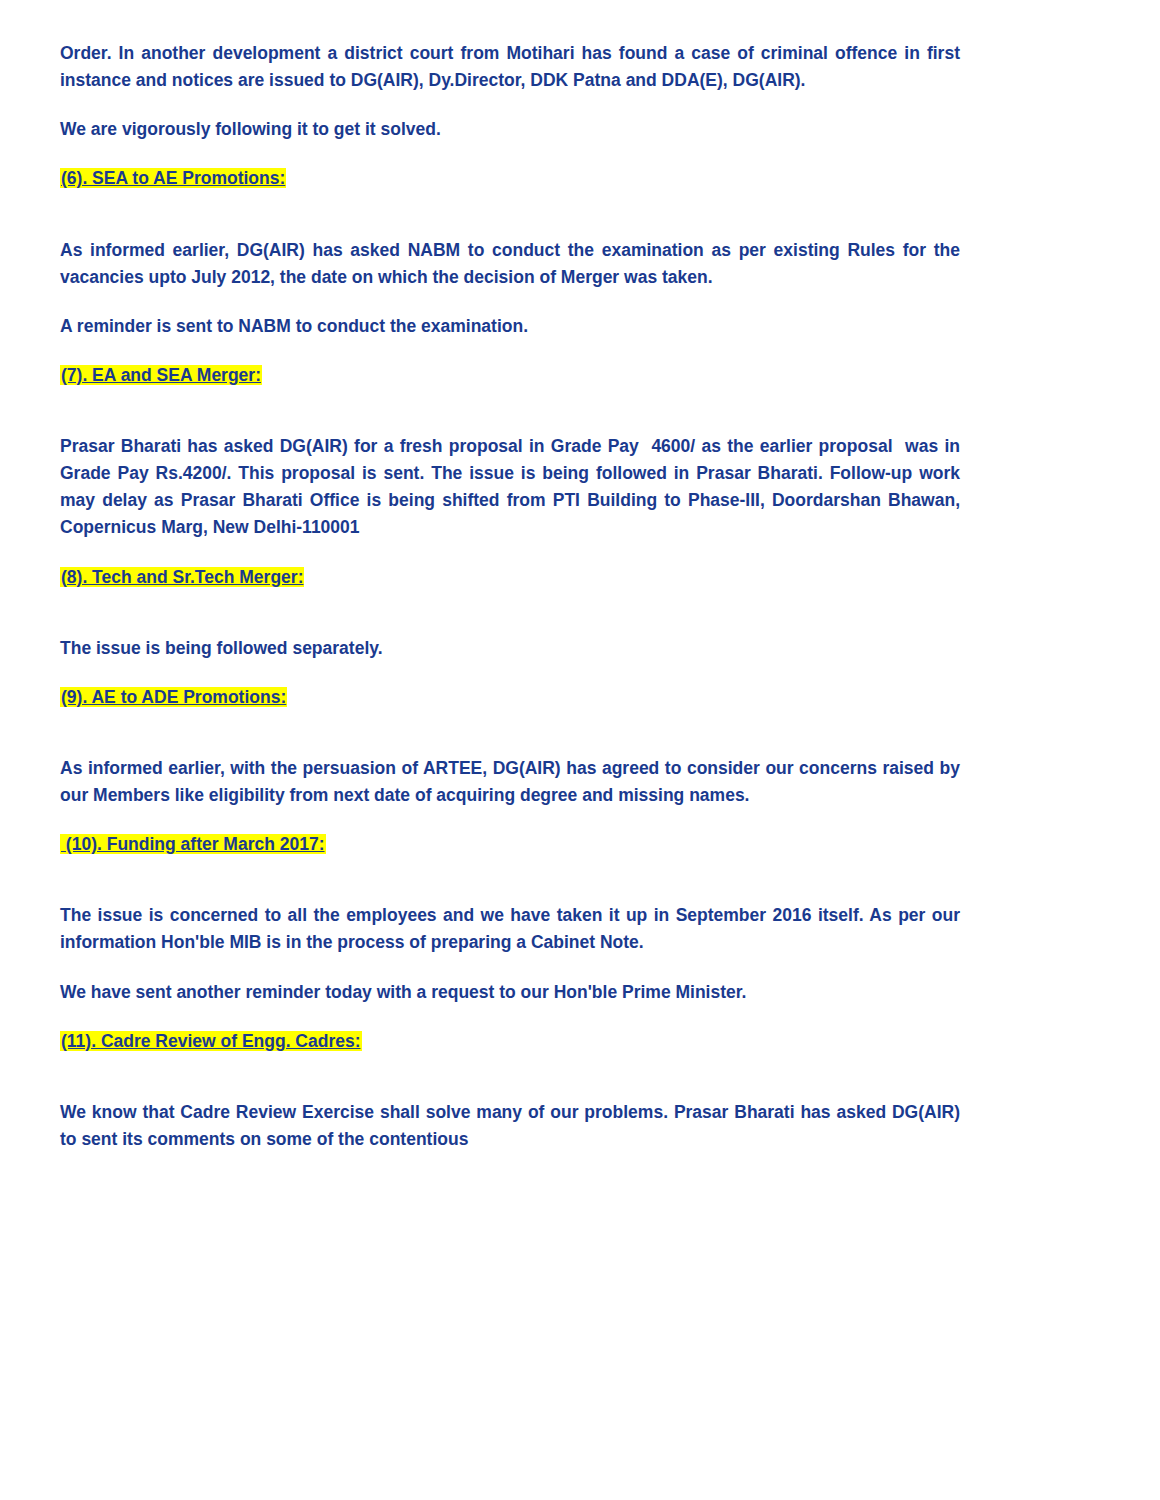Order. In another development a district court from Motihari has found a case of criminal offence in first instance and notices are issued to DG(AIR), Dy.Director, DDK Patna and DDA(E), DG(AIR).
We are vigorously following it to get it solved.
(6). SEA to AE Promotions:
As informed earlier, DG(AIR) has asked NABM to conduct the examination as per existing Rules for the vacancies upto July 2012, the date on which the decision of Merger was taken.
A reminder is sent to NABM to conduct the examination.
(7). EA and SEA Merger:
Prasar Bharati has asked DG(AIR) for a fresh proposal in Grade Pay 4600/ as the earlier proposal was in Grade Pay Rs.4200/. This proposal is sent. The issue is being followed in Prasar Bharati. Follow-up work may delay as Prasar Bharati Office is being shifted from PTI Building to Phase-III, Doordarshan Bhawan, Copernicus Marg, New Delhi-110001
(8). Tech and Sr.Tech Merger:
The issue is being followed separately.
(9). AE to ADE Promotions:
As informed earlier, with the persuasion of ARTEE, DG(AIR) has agreed to consider our concerns raised by our Members like eligibility from next date of acquiring degree and missing names.
(10). Funding after March 2017:
The issue is concerned to all the employees and we have taken it up in September 2016 itself. As per our information Hon'ble MIB is in the process of preparing a Cabinet Note.
We have sent another reminder today with a request to our Hon'ble Prime Minister.
(11). Cadre Review of Engg. Cadres:
We know that Cadre Review Exercise shall solve many of our problems. Prasar Bharati has asked DG(AIR) to sent its comments on some of the contentious